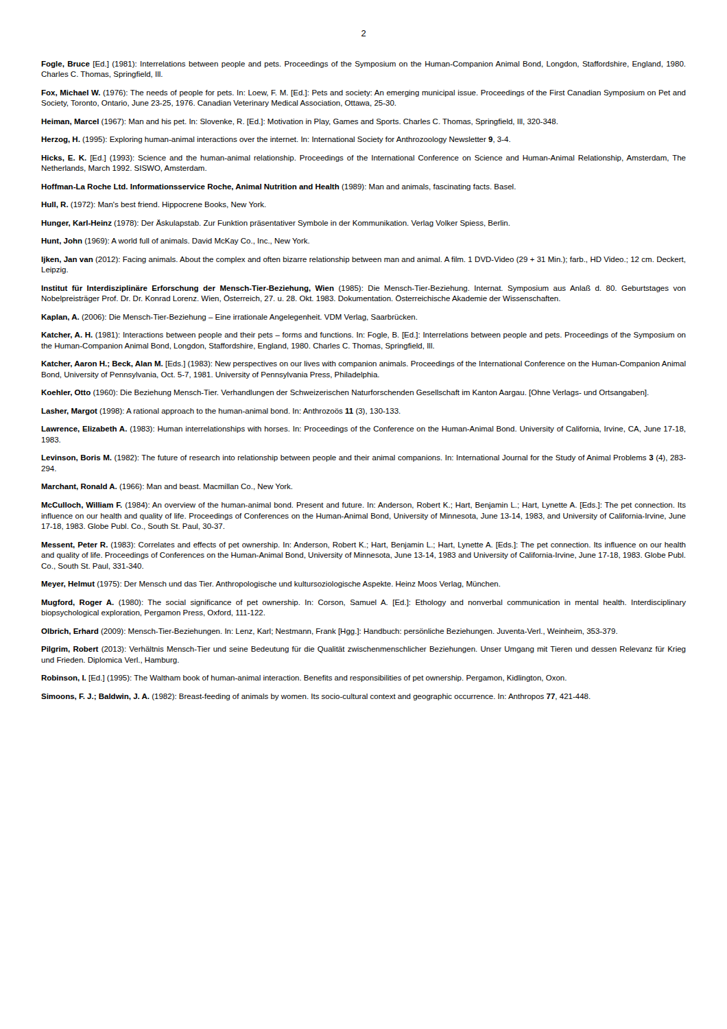2
Fogle, Bruce [Ed.] (1981): Interrelations between people and pets. Proceedings of the Symposium on the Human-Companion Animal Bond, Longdon, Staffordshire, England, 1980. Charles C. Thomas, Springfield, Ill.
Fox, Michael W. (1976): The needs of people for pets. In: Loew, F. M. [Ed.]: Pets and society: An emerging municipal issue. Proceedings of the First Canadian Symposium on Pet and Society, Toronto, Ontario, June 23-25, 1976. Canadian Veterinary Medical Association, Ottawa, 25-30.
Heiman, Marcel (1967): Man and his pet. In: Slovenke, R. [Ed.]: Motivation in Play, Games and Sports. Charles C. Thomas, Springfield, Ill, 320-348.
Herzog, H. (1995): Exploring human-animal interactions over the internet. In: International Society for Anthrozoology Newsletter 9, 3-4.
Hicks, E. K. [Ed.] (1993): Science and the human-animal relationship. Proceedings of the International Conference on Science and Human-Animal Relationship, Amsterdam, The Netherlands, March 1992. SISWO, Amsterdam.
Hoffman-La Roche Ltd. Informationsservice Roche, Animal Nutrition and Health (1989): Man and animals, fascinating facts. Basel.
Hull, R. (1972): Man's best friend. Hippocrene Books, New York.
Hunger, Karl-Heinz (1978): Der Äskulapstab. Zur Funktion präsentativer Symbole in der Kommunikation. Verlag Volker Spiess, Berlin.
Hunt, John (1969): A world full of animals. David McKay Co., Inc., New York.
Ijken, Jan van (2012): Facing animals. About the complex and often bizarre relationship between man and animal. A film. 1 DVD-Video (29 + 31 Min.); farb., HD Video.; 12 cm. Deckert, Leipzig.
Institut für Interdisziplinäre Erforschung der Mensch-Tier-Beziehung, Wien (1985): Die Mensch-Tier-Beziehung. Internat. Symposium aus Anlaß d. 80. Geburtstages von Nobelpreisträger Prof. Dr. Dr. Konrad Lorenz. Wien, Österreich, 27. u. 28. Okt. 1983. Dokumentation. Österreichische Akademie der Wissenschaften.
Kaplan, A. (2006): Die Mensch-Tier-Beziehung – Eine irrationale Angelegenheit. VDM Verlag, Saarbrücken.
Katcher, A. H. (1981): Interactions between people and their pets – forms and functions. In: Fogle, B. [Ed.]: Interrelations between people and pets. Proceedings of the Symposium on the Human-Companion Animal Bond, Longdon, Staffordshire, England, 1980. Charles C. Thomas, Springfield, Ill.
Katcher, Aaron H.; Beck, Alan M. [Eds.] (1983): New perspectives on our lives with companion animals. Proceedings of the International Conference on the Human-Companion Animal Bond, University of Pennsylvania, Oct. 5-7, 1981. University of Pennsylvania Press, Philadelphia.
Koehler, Otto (1960): Die Beziehung Mensch-Tier. Verhandlungen der Schweizerischen Naturforschenden Gesellschaft im Kanton Aargau. [Ohne Verlags- und Ortsangaben].
Lasher, Margot (1998): A rational approach to the human-animal bond. In: Anthrozoös 11 (3), 130-133.
Lawrence, Elizabeth A. (1983): Human interrelationships with horses. In: Proceedings of the Conference on the Human-Animal Bond. University of California, Irvine, CA, June 17-18, 1983.
Levinson, Boris M. (1982): The future of research into relationship between people and their animal companions. In: International Journal for the Study of Animal Problems 3 (4), 283-294.
Marchant, Ronald A. (1966): Man and beast. Macmillan Co., New York.
McCulloch, William F. (1984): An overview of the human-animal bond. Present and future. In: Anderson, Robert K.; Hart, Benjamin L.; Hart, Lynette A. [Eds.]: The pet connection. Its influence on our health and quality of life. Proceedings of Conferences on the Human-Animal Bond, University of Minnesota, June 13-14, 1983, and University of California-Irvine, June 17-18, 1983. Globe Publ. Co., South St. Paul, 30-37.
Messent, Peter R. (1983): Correlates and effects of pet ownership. In: Anderson, Robert K.; Hart, Benjamin L.; Hart, Lynette A. [Eds.]: The pet connection. Its influence on our health and quality of life. Proceedings of Conferences on the Human-Animal Bond, University of Minnesota, June 13-14, 1983 and University of California-Irvine, June 17-18, 1983. Globe Publ. Co., South St. Paul, 331-340.
Meyer, Helmut (1975): Der Mensch und das Tier. Anthropologische und kultursoziologische Aspekte. Heinz Moos Verlag, München.
Mugford, Roger A. (1980): The social significance of pet ownership. In: Corson, Samuel A. [Ed.]: Ethology and nonverbal communication in mental health. Interdisciplinary biopsychological exploration, Pergamon Press, Oxford, 111-122.
Olbrich, Erhard (2009): Mensch-Tier-Beziehungen. In: Lenz, Karl; Nestmann, Frank [Hgg.]: Handbuch: persönliche Beziehungen. Juventa-Verl., Weinheim, 353-379.
Pilgrim, Robert (2013): Verhältnis Mensch-Tier und seine Bedeutung für die Qualität zwischenmenschlicher Beziehungen. Unser Umgang mit Tieren und dessen Relevanz für Krieg und Frieden. Diplomica Verl., Hamburg.
Robinson, I. [Ed.] (1995): The Waltham book of human-animal interaction. Benefits and responsibilities of pet ownership. Pergamon, Kidlington, Oxon.
Simoons, F. J.; Baldwin, J. A. (1982): Breast-feeding of animals by women. Its socio-cultural context and geographic occurrence. In: Anthropos 77, 421-448.